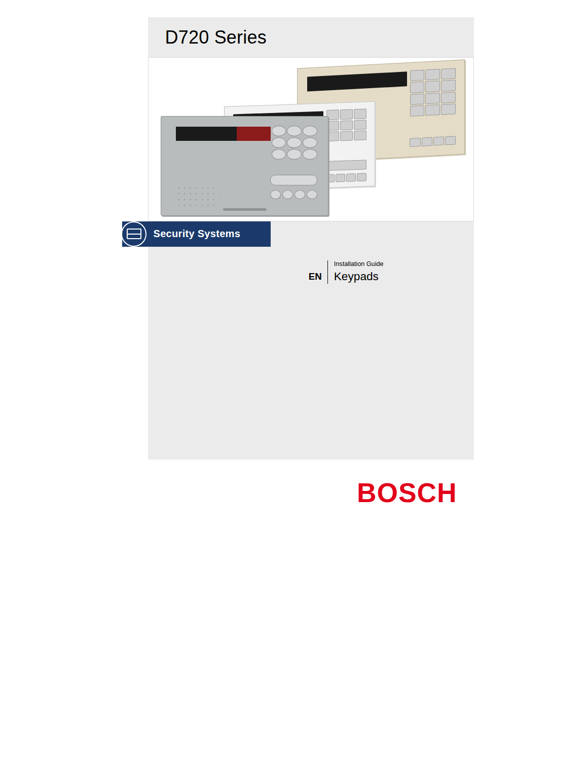D720 Series
Security Systems
EN
Installation Guide
Keypads
BOSCH